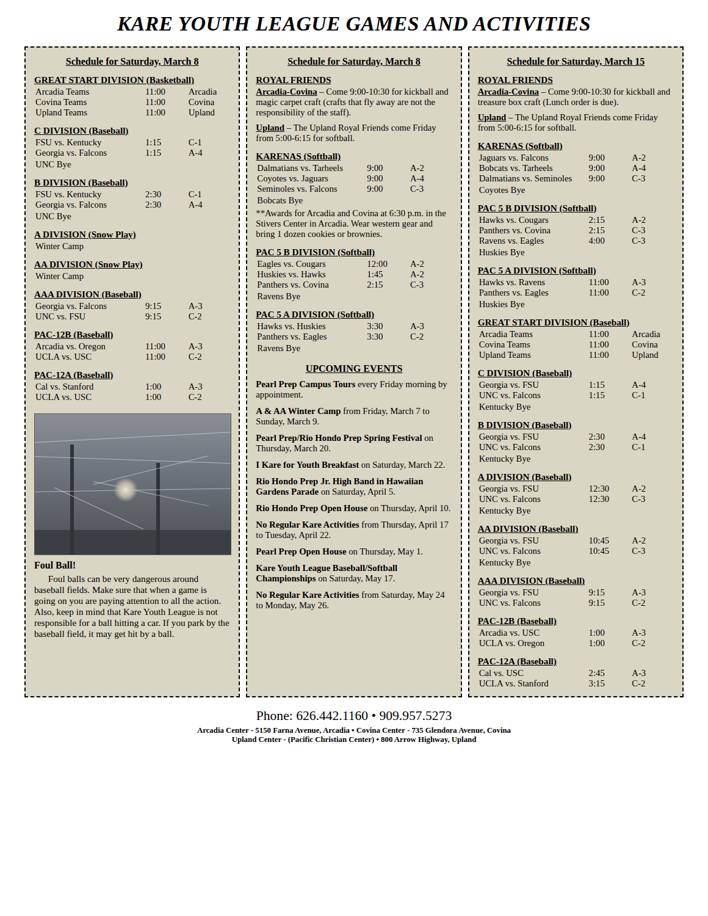KARE YOUTH LEAGUE GAMES AND ACTIVITIES
Schedule for Saturday, March 8
GREAT START DIVISION (Basketball)
| Arcadia Teams | 11:00 | Arcadia |
| Covina Teams | 11:00 | Covina |
| Upland Teams | 11:00 | Upland |
C DIVISION (Baseball)
| FSU vs. Kentucky | 1:15 | C-1 |
| Georgia vs. Falcons | 1:15 | A-4 |
UNC Bye
B DIVISION (Baseball)
| FSU vs. Kentucky | 2:30 | C-1 |
| Georgia vs. Falcons | 2:30 | A-4 |
UNC Bye
A DIVISION (Snow Play)
Winter Camp
AA DIVISION (Snow Play)
Winter Camp
AAA DIVISION (Baseball)
| Georgia vs. Falcons | 9:15 | A-3 |
| UNC vs. FSU | 9:15 | C-2 |
PAC-12B (Baseball)
| Arcadia vs. Oregon | 11:00 | A-3 |
| UCLA vs. USC | 11:00 | C-2 |
PAC-12A (Baseball)
| Cal vs. Stanford | 1:00 | A-3 |
| UCLA vs. USC | 1:00 | C-2 |
Foul Ball!
Foul balls can be very dangerous around baseball fields. Make sure that when a game is going on you are paying attention to all the action. Also, keep in mind that Kare Youth League is not responsible for a ball hitting a car. If you park by the baseball field, it may get hit by a ball.
Schedule for Saturday, March 8
ROYAL FRIENDS
Arcadia-Covina – Come 9:00-10:30 for kickball and magic carpet craft (crafts that fly away are not the responsibility of the staff).
Upland – The Upland Royal Friends come Friday from 5:00-6:15 for softball.
KARENAS (Softball)
| Dalmatians vs. Tarheels | 9:00 | A-2 |
| Coyotes vs. Jaguars | 9:00 | A-4 |
| Seminoles vs. Falcons | 9:00 | C-3 |
Bobcats Bye
**Awards for Arcadia and Covina at 6:30 p.m. in the Stivers Center in Arcadia. Wear western gear and bring 1 dozen cookies or brownies.
PAC 5 B DIVISION (Softball)
| Eagles vs. Cougars | 12:00 | A-2 |
| Huskies vs. Hawks | 1:45 | A-2 |
| Panthers vs. Covina | 2:15 | C-3 |
Ravens Bye
PAC 5 A DIVISION (Softball)
| Hawks vs. Huskies | 3:30 | A-3 |
| Panthers vs. Eagles | 3:30 | C-2 |
Ravens Bye
UPCOMING EVENTS
Pearl Prep Campus Tours every Friday morning by appointment.
A & AA Winter Camp from Friday, March 7 to Sunday, March 9.
Pearl Prep/Rio Hondo Prep Spring Festival on Thursday, March 20.
I Kare for Youth Breakfast on Saturday, March 22.
Rio Hondo Prep Jr. High Band in Hawaiian Gardens Parade on Saturday, April 5.
Rio Hondo Prep Open House on Thursday, April 10.
No Regular Kare Activities from Thursday, April 17 to Tuesday, April 22.
Pearl Prep Open House on Thursday, May 1.
Kare Youth League Baseball/Softball Championships on Saturday, May 17.
No Regular Kare Activities from Saturday, May 24 to Monday, May 26.
Schedule for Saturday, March 15
ROYAL FRIENDS
Arcadia-Covina – Come 9:00-10:30 for kickball and treasure box craft (Lunch order is due).
Upland – The Upland Royal Friends come Friday from 5:00-6:15 for softball.
KARENAS (Softball)
| Jaguars vs. Falcons | 9:00 | A-2 |
| Bobcats vs. Tarheels | 9:00 | A-4 |
| Dalmatians vs. Seminoles | 9:00 | C-3 |
Coyotes Bye
PAC 5 B DIVISION (Softball)
| Hawks vs. Cougars | 2:15 | A-2 |
| Panthers vs. Covina | 2:15 | C-3 |
| Ravens vs. Eagles | 4:00 | C-3 |
Huskies Bye
PAC 5 A DIVISION (Softball)
| Hawks vs. Ravens | 11:00 | A-3 |
| Panthers vs. Eagles | 11:00 | C-2 |
Huskies Bye
GREAT START DIVISION (Baseball)
| Arcadia Teams | 11:00 | Arcadia |
| Covina Teams | 11:00 | Covina |
| Upland Teams | 11:00 | Upland |
C DIVISION (Baseball)
| Georgia vs. FSU | 1:15 | A-4 |
| UNC vs. Falcons | 1:15 | C-1 |
Kentucky Bye
B DIVISION (Baseball)
| Georgia vs. FSU | 2:30 | A-4 |
| UNC vs. Falcons | 2:30 | C-1 |
Kentucky Bye
A DIVISION (Baseball)
| Georgia vs. FSU | 12:30 | A-2 |
| UNC vs. Falcons | 12:30 | C-3 |
Kentucky Bye
AA DIVISION (Baseball)
| Georgia vs. FSU | 10:45 | A-2 |
| UNC vs. Falcons | 10:45 | C-3 |
Kentucky Bye
AAA DIVISION (Baseball)
| Georgia vs. FSU | 9:15 | A-3 |
| UNC vs. Falcons | 9:15 | C-2 |
PAC-12B (Baseball)
| Arcadia vs. USC | 1:00 | A-3 |
| UCLA vs. Oregon | 1:00 | C-2 |
PAC-12A (Baseball)
| Cal vs. USC | 2:45 | A-3 |
| UCLA vs. Stanford | 3:15 | C-2 |
Phone: 626.442.1160 • 909.957.5273
Arcadia Center - 5150 Farna Avenue, Arcadia • Covina Center - 735 Glendora Avenue, Covina
Upland Center - (Pacific Christian Center) • 800 Arrow Highway, Upland